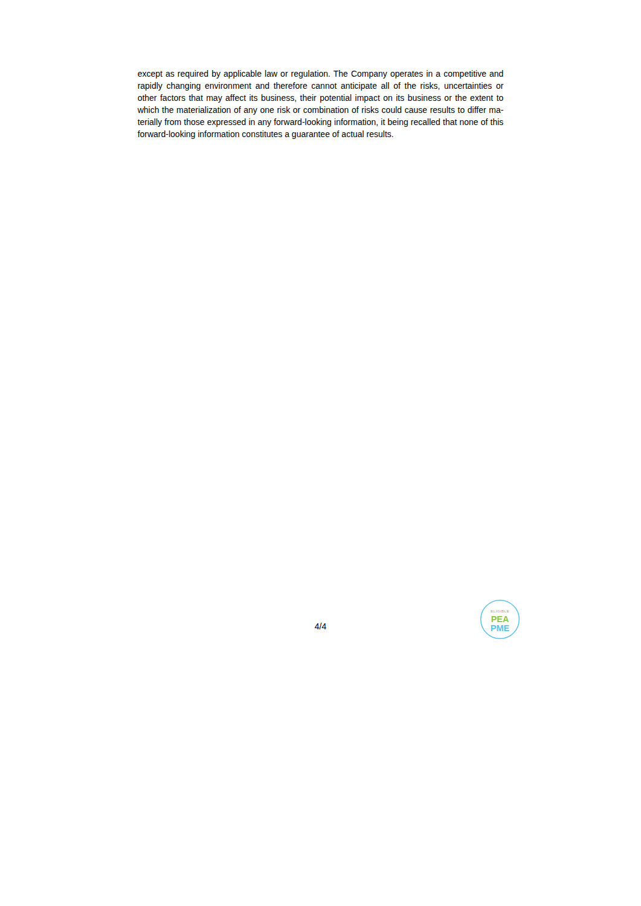except as required by applicable law or regulation. The Company operates in a competitive and rapidly changing environment and therefore cannot anticipate all of the risks, uncertainties or other factors that may affect its business, their potential impact on its business or the extent to which the materialization of any one risk or combination of risks could cause results to differ materially from those expressed in any forward-looking information, it being recalled that none of this forward-looking information constitutes a guarantee of actual results.
4/4
Eligible PEA PME ELIGIBLE PEA PME